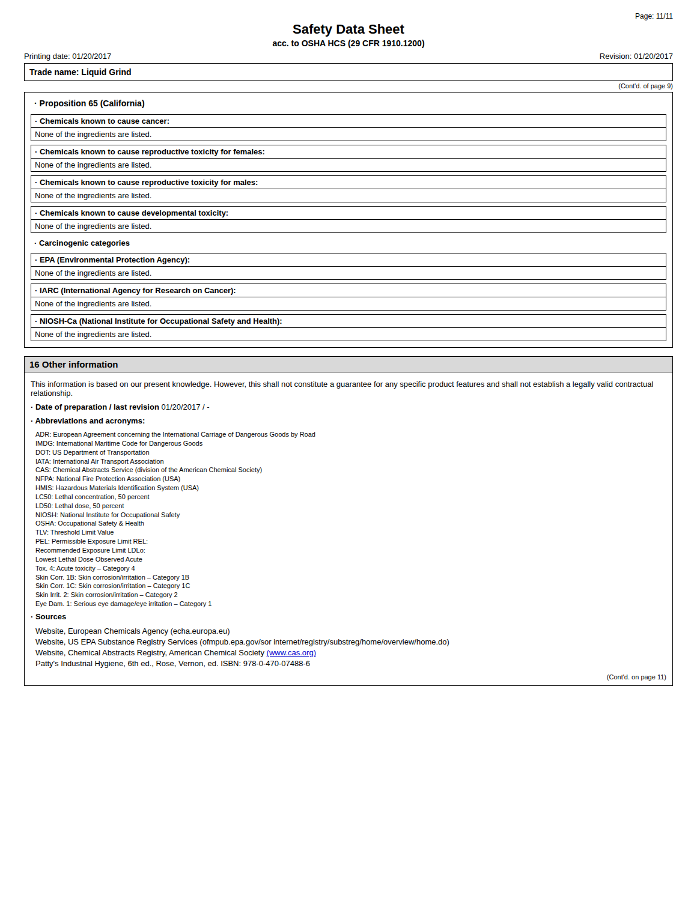Page: 11/11
Safety Data Sheet
acc. to OSHA HCS (29 CFR 1910.1200)
Printing date: 01/20/2017 Revision: 01/20/2017
Trade name: Liquid Grind
(Cont'd. of page 9)
· Proposition 65 (California)
· Chemicals known to cause cancer:
None of the ingredients are listed.
· Chemicals known to cause reproductive toxicity for females:
None of the ingredients are listed.
· Chemicals known to cause reproductive toxicity for males:
None of the ingredients are listed.
· Chemicals known to cause developmental toxicity:
None of the ingredients are listed.
· Carcinogenic categories
· EPA (Environmental Protection Agency):
None of the ingredients are listed.
· IARC (International Agency for Research on Cancer):
None of the ingredients are listed.
· NIOSH-Ca (National Institute for Occupational Safety and Health):
None of the ingredients are listed.
16 Other information
This information is based on our present knowledge. However, this shall not constitute a guarantee for any specific product features and shall not establish a legally valid contractual relationship.
· Date of preparation / last revision 01/20/2017 / -
· Abbreviations and acronyms:
ADR: European Agreement concerning the International Carriage of Dangerous Goods by Road
IMDG: International Maritime Code for Dangerous Goods
DOT: US Department of Transportation
IATA: International Air Transport Association
CAS: Chemical Abstracts Service (division of the American Chemical Society)
NFPA: National Fire Protection Association (USA)
HMIS: Hazardous Materials Identification System (USA)
LC50: Lethal concentration, 50 percent
LD50: Lethal dose, 50 percent
NIOSH: National Institute for Occupational Safety
OSHA: Occupational Safety & Health
TLV: Threshold Limit Value
PEL: Permissible Exposure Limit REL:
Recommended Exposure Limit LDLo:
Lowest Lethal Dose Observed Acute
Tox. 4: Acute toxicity – Category 4
Skin Corr. 1B: Skin corrosion/irritation – Category 1B
Skin Corr. 1C: Skin corrosion/irritation – Category 1C
Skin Irrit. 2: Skin corrosion/irritation – Category 2
Eye Dam. 1: Serious eye damage/eye irritation – Category 1
· Sources
Website, European Chemicals Agency (echa.europa.eu)
Website, US EPA Substance Registry Services (ofmpub.epa.gov/sor internet/registry/substreg/home/overview/home.do)
Website, Chemical Abstracts Registry, American Chemical Society (www.cas.org)
Patty's Industrial Hygiene, 6th ed., Rose, Vernon, ed. ISBN: 978-0-470-07488-6
(Cont'd. on page 11)